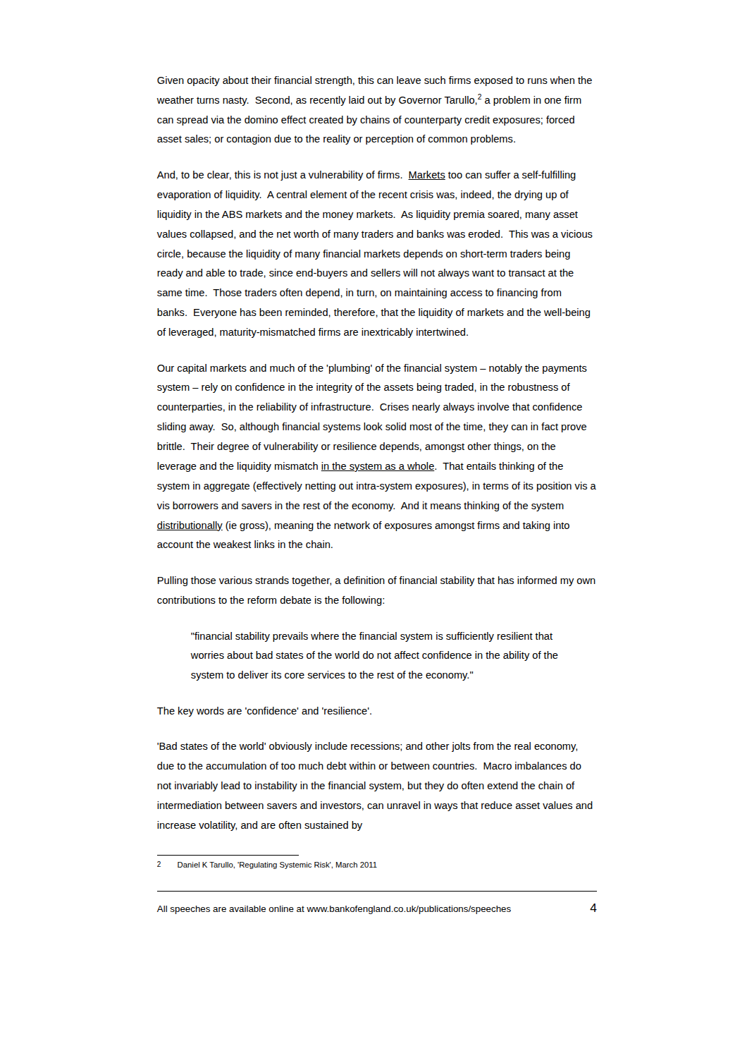Given opacity about their financial strength, this can leave such firms exposed to runs when the weather turns nasty. Second, as recently laid out by Governor Tarullo,2 a problem in one firm can spread via the domino effect created by chains of counterparty credit exposures; forced asset sales; or contagion due to the reality or perception of common problems.
And, to be clear, this is not just a vulnerability of firms. Markets too can suffer a self-fulfilling evaporation of liquidity. A central element of the recent crisis was, indeed, the drying up of liquidity in the ABS markets and the money markets. As liquidity premia soared, many asset values collapsed, and the net worth of many traders and banks was eroded. This was a vicious circle, because the liquidity of many financial markets depends on short-term traders being ready and able to trade, since end-buyers and sellers will not always want to transact at the same time. Those traders often depend, in turn, on maintaining access to financing from banks. Everyone has been reminded, therefore, that the liquidity of markets and the well-being of leveraged, maturity-mismatched firms are inextricably intertwined.
Our capital markets and much of the 'plumbing' of the financial system – notably the payments system – rely on confidence in the integrity of the assets being traded, in the robustness of counterparties, in the reliability of infrastructure. Crises nearly always involve that confidence sliding away. So, although financial systems look solid most of the time, they can in fact prove brittle. Their degree of vulnerability or resilience depends, amongst other things, on the leverage and the liquidity mismatch in the system as a whole. That entails thinking of the system in aggregate (effectively netting out intra-system exposures), in terms of its position vis a vis borrowers and savers in the rest of the economy. And it means thinking of the system distributionally (ie gross), meaning the network of exposures amongst firms and taking into account the weakest links in the chain.
Pulling those various strands together, a definition of financial stability that has informed my own contributions to the reform debate is the following:
"financial stability prevails where the financial system is sufficiently resilient that worries about bad states of the world do not affect confidence in the ability of the system to deliver its core services to the rest of the economy."
The key words are 'confidence' and 'resilience'.
'Bad states of the world' obviously include recessions; and other jolts from the real economy, due to the accumulation of too much debt within or between countries. Macro imbalances do not invariably lead to instability in the financial system, but they do often extend the chain of intermediation between savers and investors, can unravel in ways that reduce asset values and increase volatility, and are often sustained by
2 Daniel K Tarullo, 'Regulating Systemic Risk', March 2011
All speeches are available online at www.bankofengland.co.uk/publications/speeches 4